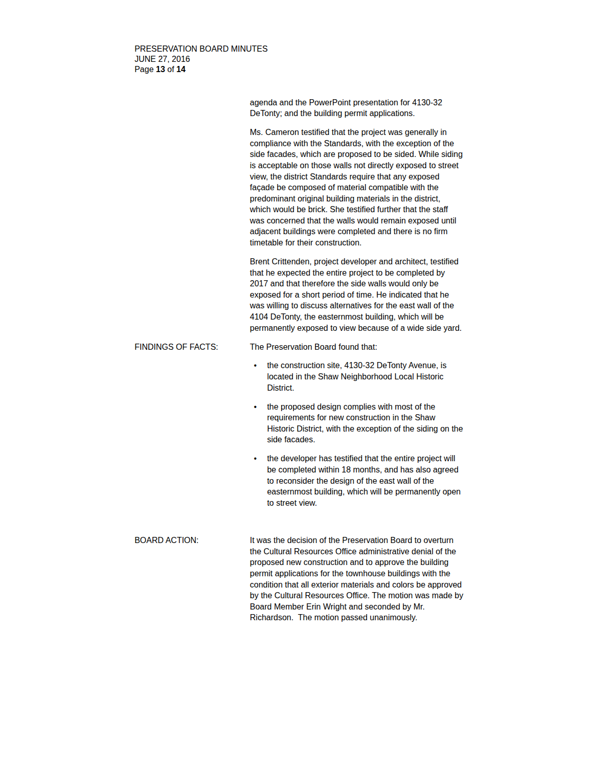PRESERVATION BOARD MINUTES
JUNE 27, 2016
Page 13 of 14
agenda and the PowerPoint presentation for 4130-32 DeTonty; and the building permit applications.
Ms. Cameron testified that the project was generally in compliance with the Standards, with the exception of the side facades, which are proposed to be sided. While siding is acceptable on those walls not directly exposed to street view, the district Standards require that any exposed façade be composed of material compatible with the predominant original building materials in the district, which would be brick. She testified further that the staff was concerned that the walls would remain exposed until adjacent buildings were completed and there is no firm timetable for their construction.
Brent Crittenden, project developer and architect, testified that he expected the entire project to be completed by 2017 and that therefore the side walls would only be exposed for a short period of time. He indicated that he was willing to discuss alternatives for the east wall of the 4104 DeTonty, the easternmost building, which will be permanently exposed to view because of a wide side yard.
FINDINGS OF FACTS:
The Preservation Board found that:
the construction site, 4130-32 DeTonty Avenue, is located in the Shaw Neighborhood Local Historic District.
the proposed design complies with most of the requirements for new construction in the Shaw Historic District, with the exception of the siding on the side facades.
the developer has testified that the entire project will be completed within 18 months, and has also agreed to reconsider the design of the east wall of the easternmost building, which will be permanently open to street view.
BOARD ACTION:
It was the decision of the Preservation Board to overturn the Cultural Resources Office administrative denial of the proposed new construction and to approve the building permit applications for the townhouse buildings with the condition that all exterior materials and colors be approved by the Cultural Resources Office. The motion was made by Board Member Erin Wright and seconded by Mr. Richardson. The motion passed unanimously.